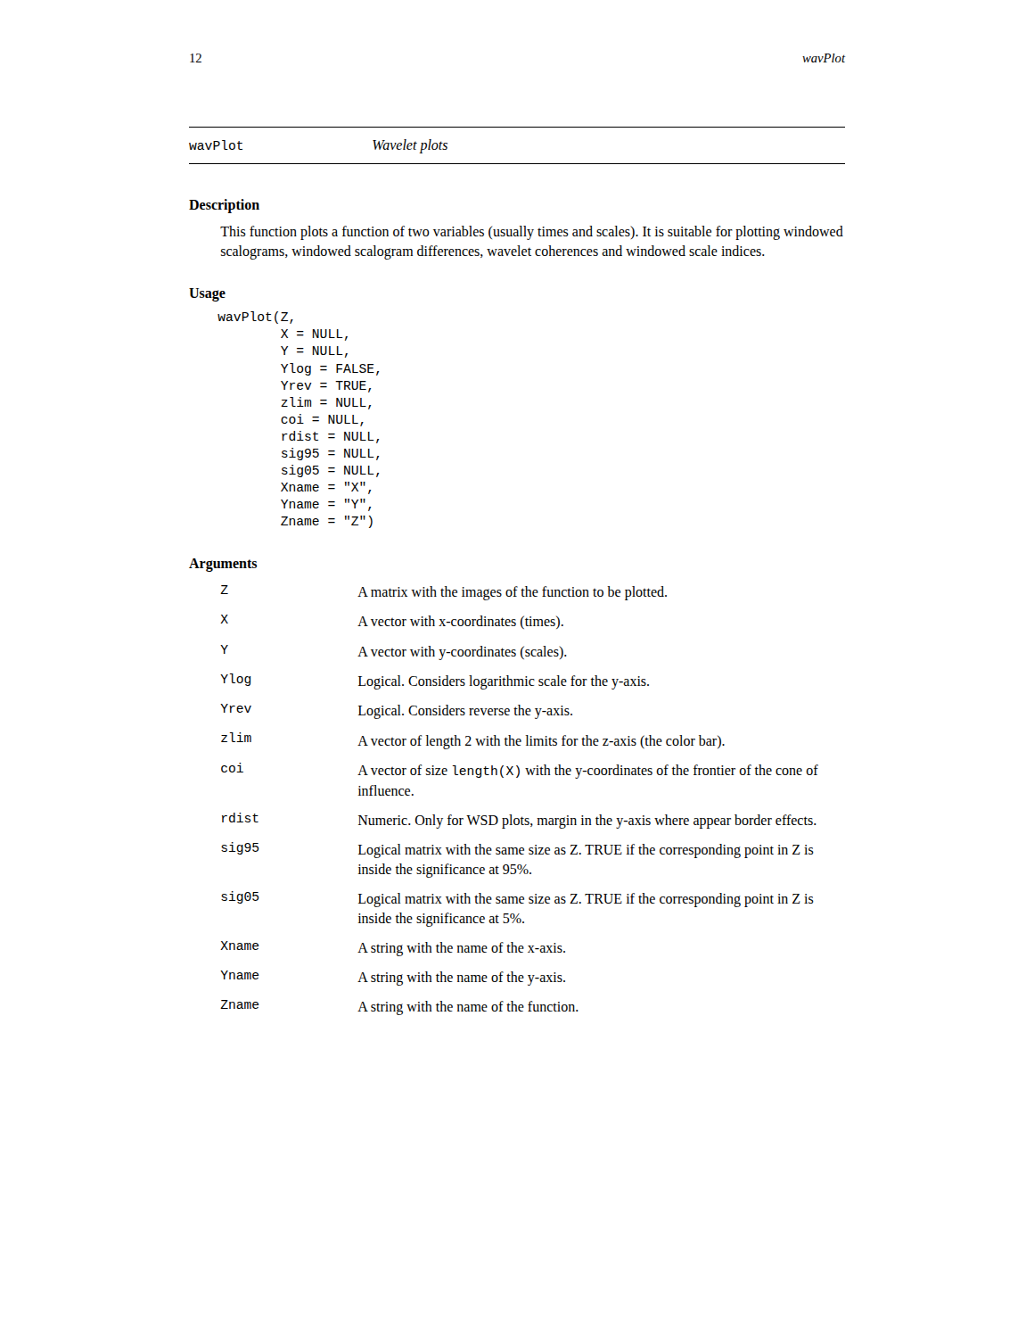12 wavPlot
wavPlot
Wavelet plots
Description
This function plots a function of two variables (usually times and scales). It is suitable for plotting windowed scalograms, windowed scalogram differences, wavelet coherences and windowed scale indices.
Usage
wavPlot(Z,
        X = NULL,
        Y = NULL,
        Ylog = FALSE,
        Yrev = TRUE,
        zlim = NULL,
        coi = NULL,
        rdist = NULL,
        sig95 = NULL,
        sig05 = NULL,
        Xname = "X",
        Yname = "Y",
        Zname = "Z")
Arguments
| Z | A matrix with the images of the function to be plotted. |
| X | A vector with x-coordinates (times). |
| Y | A vector with y-coordinates (scales). |
| Ylog | Logical. Considers logarithmic scale for the y-axis. |
| Yrev | Logical. Considers reverse the y-axis. |
| zlim | A vector of length 2 with the limits for the z-axis (the color bar). |
| coi | A vector of size length(X) with the y-coordinates of the frontier of the cone of influence. |
| rdist | Numeric. Only for WSD plots, margin in the y-axis where appear border effects. |
| sig95 | Logical matrix with the same size as Z. TRUE if the corresponding point in Z is inside the significance at 95%. |
| sig05 | Logical matrix with the same size as Z. TRUE if the corresponding point in Z is inside the significance at 5%. |
| Xname | A string with the name of the x-axis. |
| Yname | A string with the name of the y-axis. |
| Zname | A string with the name of the function. |